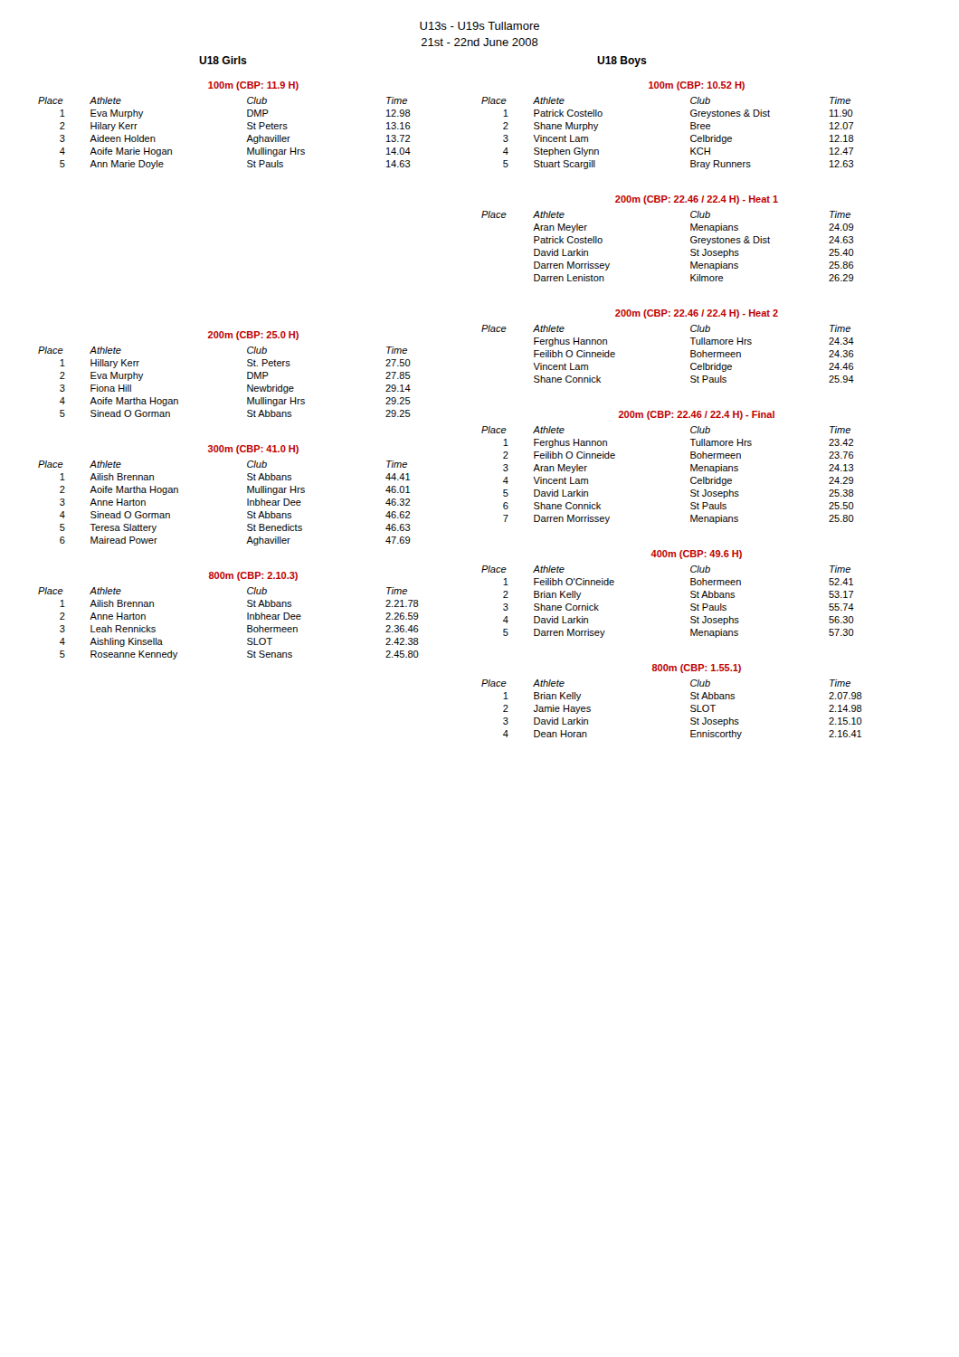U13s - U19s Tullamore
21st - 22nd June 2008
U18 Girls U18 Boys
| 100m (CBP: 11.9 H) / Place / Athlete / Club / Time / / --- / --- / --- / --- / / 1 / Eva Murphy / DMP / 12.98 / / 2 / Hilary Kerr / St Peters / 13.16 / / 3 / Aideen Holden / Aghaviller / 13.72 / / 4 / Aoife Marie Hogan / Mullingar Hrs / 14.04 / / 5 / Ann Marie Doyle / St Pauls / 14.63 / 200m (CBP: 25.0 H) / Place / Athlete / Club / Time / / --- / --- / --- / --- / / 1 / Hillary Kerr / St. Peters / 27.50 / / 2 / Eva Murphy / DMP / 27.85 / / 3 / Fiona Hill / Newbridge / 29.14 / / 4 / Aoife Martha Hogan / Mullingar Hrs / 29.25 / / 5 / Sinead O Gorman / St Abbans / 29.25 / 300m (CBP: 41.0 H) / Place / Athlete / Club / Time / / --- / --- / --- / --- / / 1 / Ailish Brennan / St Abbans / 44.41 / / 2 / Aoife Martha Hogan / Mullingar Hrs / 46.01 / / 3 / Anne Harton / Inbhear Dee / 46.32 / / 4 / Sinead O Gorman / St Abbans / 46.62 / / 5 / Teresa Slattery / St Benedicts / 46.63 / / 6 / Mairead Power / Aghaviller / 47.69 / 800m (CBP: 2.10.3) / Place / Athlete / Club / Time / / --- / --- / --- / --- / / 1 / Ailish Brennan / St Abbans / 2.21.78 / / 2 / Anne Harton / Inbhear Dee / 2.26.59 / / 3 / Leah Rennicks / Bohermeen / 2.36.46 / / 4 / Aishling Kinsella / SLOT / 2.42.38 / / 5 / Roseanne Kennedy / St Senans / 2.45.80 / | 100m (CBP: 10.52 H) / Place / Athlete / Club / Time / / --- / --- / --- / --- / / 1 / Patrick Costello / Greystones & Dist / 11.90 / / 2 / Shane Murphy / Bree / 12.07 / / 3 / Vincent Lam / Celbridge / 12.18 / / 4 / Stephen Glynn / KCH / 12.47 / / 5 / Stuart Scargill / Bray Runners / 12.63 / 200m (CBP: 22.46 / 22.4 H) - Heat 1 / Place / Athlete / Club / Time / / --- / --- / --- / --- / / / Aran Meyler / Menapians / 24.09 / / / Patrick Costello / Greystones & Dist / 24.63 / / / David Larkin / St Josephs / 25.40 / / / Darren Morrissey / Menapians / 25.86 / / / Darren Leniston / Kilmore / 26.29 / 200m (CBP: 22.46 / 22.4 H) - Heat 2 / Place / Athlete / Club / Time / / --- / --- / --- / --- / / / Ferghus Hannon / Tullamore Hrs / 24.34 / / / Feilibh O Cinneide / Bohermeen / 24.36 / / / Vincent Lam / Celbridge / 24.46 / / / Shane Connick / St Pauls / 25.94 / 200m (CBP: 22.46 / 22.4 H) - Final / Place / Athlete / Club / Time / / --- / --- / --- / --- / / 1 / Ferghus Hannon / Tullamore Hrs / 23.42 / / 2 / Feilibh O Cinneide / Bohermeen / 23.76 / / 3 / Aran Meyler / Menapians / 24.13 / / 4 / Vincent Lam / Celbridge / 24.29 / / 5 / David Larkin / St Josephs / 25.38 / / 6 / Shane Connick / St Pauls / 25.50 / / 7 / Darren Morrissey / Menapians / 25.80 / 400m (CBP: 49.6 H) / Place / Athlete / Club / Time / / --- / --- / --- / --- / / 1 / Feilibh O'Cinneide / Bohermeen / 52.41 / / 2 / Brian Kelly / St Abbans / 53.17 / / 3 / Shane Cornick / St Pauls / 55.74 / / 4 / David Larkin / St Josephs / 56.30 / / 5 / Darren Morrisey / Menapians / 57.30 / 800m (CBP: 1.55.1) / Place / Athlete / Club / Time / / --- / --- / --- / --- / / 1 / Brian Kelly / St Abbans / 2.07.98 / / 2 / Jamie Hayes / SLOT / 2.14.98 / / 3 / David Larkin / St Josephs / 2.15.10 / / 4 / Dean Horan / Enniscorthy / 2.16.41 / |